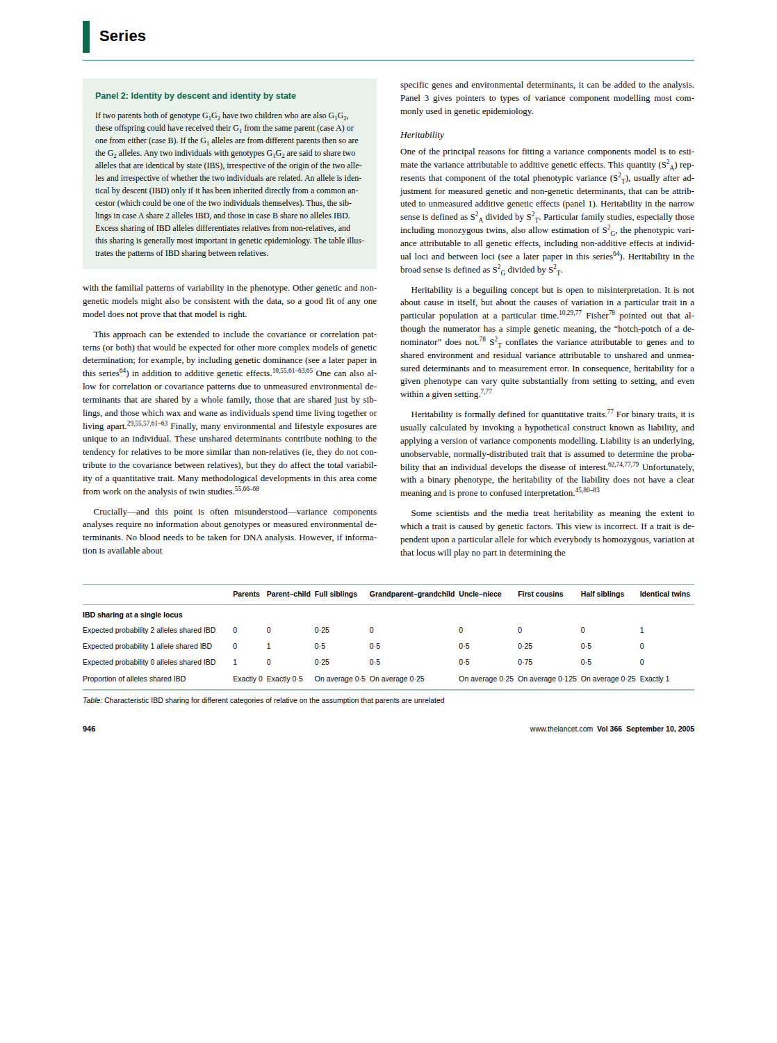Series
Panel 2: Identity by descent and identity by state
If two parents both of genotype G1G2 have two children who are also G1G2, these offspring could have received their G1 from the same parent (case A) or one from either (case B). If the G1 alleles are from different parents then so are the G2 alleles. Any two individuals with genotypes G1G2 are said to share two alleles that are identical by state (IBS), irrespective of the origin of the two alleles and irrespective of whether the two individuals are related. An allele is identical by descent (IBD) only if it has been inherited directly from a common ancestor (which could be one of the two individuals themselves). Thus, the siblings in case A share 2 alleles IBD, and those in case B share no alleles IBD. Excess sharing of IBD alleles differentiates relatives from non-relatives, and this sharing is generally most important in genetic epidemiology. The table illustrates the patterns of IBD sharing between relatives.
with the familial patterns of variability in the phenotype. Other genetic and non-genetic models might also be consistent with the data, so a good fit of any one model does not prove that that model is right.
This approach can be extended to include the covariance or correlation patterns (or both) that would be expected for other more complex models of genetic determination; for example, by including genetic dominance (see a later paper in this series64) in addition to additive genetic effects.10,55,61–63,65 One can also allow for correlation or covariance patterns due to unmeasured environmental determinants that are shared by a whole family, those that are shared just by siblings, and those which wax and wane as individuals spend time living together or living apart.29,55,57,61–63 Finally, many environmental and lifestyle exposures are unique to an individual. These unshared determinants contribute nothing to the tendency for relatives to be more similar than non-relatives (ie, they do not contribute to the covariance between relatives), but they do affect the total variability of a quantitative trait. Many methodological developments in this area come from work on the analysis of twin studies.55,66–68
Crucially—and this point is often misunderstood—variance components analyses require no information about genotypes or measured environmental determinants. No blood needs to be taken for DNA analysis. However, if information is available about
specific genes and environmental determinants, it can be added to the analysis. Panel 3 gives pointers to types of variance component modelling most commonly used in genetic epidemiology.
Heritability
One of the principal reasons for fitting a variance components model is to estimate the variance attributable to additive genetic effects. This quantity (S2A) represents that component of the total phenotypic variance (S2T), usually after adjustment for measured genetic and non-genetic determinants, that can be attributed to unmeasured additive genetic effects (panel 1). Heritability in the narrow sense is defined as S2A divided by S2T. Particular family studies, especially those including monozygous twins, also allow estimation of S2G, the phenotypic variance attributable to all genetic effects, including non-additive effects at individual loci and between loci (see a later paper in this series64). Heritability in the broad sense is defined as S2G divided by S2T.
Heritability is a beguiling concept but is open to misinterpretation. It is not about cause in itself, but about the causes of variation in a particular trait in a particular population at a particular time.10,29,77 Fisher78 pointed out that although the numerator has a simple genetic meaning, the “hotch-potch of a denominator” does not.78 S2T conflates the variance attributable to genes and to shared environment and residual variance attributable to unshared and unmeasured determinants and to measurement error. In consequence, heritability for a given phenotype can vary quite substantially from setting to setting, and even within a given setting.7,77
Heritability is formally defined for quantitative traits.77 For binary traits, it is usually calculated by invoking a hypothetical construct known as liability, and applying a version of variance components modelling. Liability is an underlying, unobservable, normally-distributed trait that is assumed to determine the probability that an individual develops the disease of interest.62,74,77,79 Unfortunately, with a binary phenotype, the heritability of the liability does not have a clear meaning and is prone to confused interpretation.45,80–83
Some scientists and the media treat heritability as meaning the extent to which a trait is caused by genetic factors. This view is incorrect. If a trait is dependent upon a particular allele for which everybody is homozygous, variation at that locus will play no part in determining the
| | Parents | Parent–child | Full siblings | Grandparent–grandchild | Uncle–niece | First cousins | Half siblings | Identical twins |
| --- | --- | --- | --- | --- | --- | --- | --- | --- |
| IBD sharing at a single locus |
| Expected probability 2 alleles shared IBD | 0 | 0 | 0·25 | 0 | 0 | 0 | 0 | 1 |
| Expected probability 1 allele shared IBD | 0 | 1 | 0·5 | 0·5 | 0·5 | 0·25 | 0·5 | 0 |
| Expected probability 0 alleles shared IBD | 1 | 0 | 0·25 | 0·5 | 0·5 | 0·75 | 0·5 | 0 |
| Proportion of alleles shared IBD | Exactly 0 | Exactly 0·5 | On average 0·5 | On average 0·25 | On average 0·25 | On average 0·125 | On average 0·25 | Exactly 1 |
Table: Characteristic IBD sharing for different categories of relative on the assumption that parents are unrelated
946
www.thelancet.com Vol 366 September 10, 2005